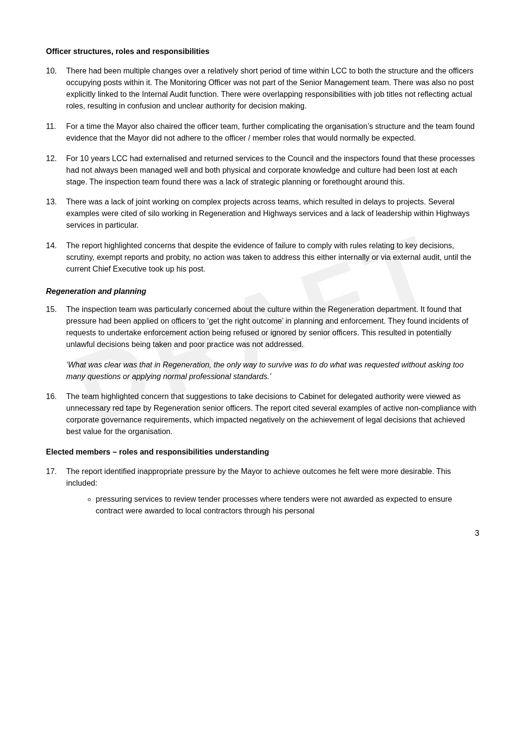DRAFT
Officer structures, roles and responsibilities
10. There had been multiple changes over a relatively short period of time within LCC to both the structure and the officers occupying posts within it. The Monitoring Officer was not part of the Senior Management team. There was also no post explicitly linked to the Internal Audit function. There were overlapping responsibilities with job titles not reflecting actual roles, resulting in confusion and unclear authority for decision making.
11. For a time the Mayor also chaired the officer team, further complicating the organisation’s structure and the team found evidence that the Mayor did not adhere to the officer / member roles that would normally be expected.
12. For 10 years LCC had externalised and returned services to the Council and the inspectors found that these processes had not always been managed well and both physical and corporate knowledge and culture had been lost at each stage. The inspection team found there was a lack of strategic planning or forethought around this.
13. There was a lack of joint working on complex projects across teams, which resulted in delays to projects. Several examples were cited of silo working in Regeneration and Highways services and a lack of leadership within Highways services in particular.
14. The report highlighted concerns that despite the evidence of failure to comply with rules relating to key decisions, scrutiny, exempt reports and probity, no action was taken to address this either internally or via external audit, until the current Chief Executive took up his post.
Regeneration and planning
15. The inspection team was particularly concerned about the culture within the Regeneration department. It found that pressure had been applied on officers to ‘get the right outcome’ in planning and enforcement. They found incidents of requests to undertake enforcement action being refused or ignored by senior officers. This resulted in potentially unlawful decisions being taken and poor practice was not addressed.
‘What was clear was that in Regeneration, the only way to survive was to do what was requested without asking too many questions or applying normal professional standards.’
16. The team highlighted concern that suggestions to take decisions to Cabinet for delegated authority were viewed as unnecessary red tape by Regeneration senior officers. The report cited several examples of active non-compliance with corporate governance requirements, which impacted negatively on the achievement of legal decisions that achieved best value for the organisation.
Elected members – roles and responsibilities understanding
17. The report identified inappropriate pressure by the Mayor to achieve outcomes he felt were more desirable. This included:
pressuring services to review tender processes where tenders were not awarded as expected to ensure contract were awarded to local contractors through his personal
3